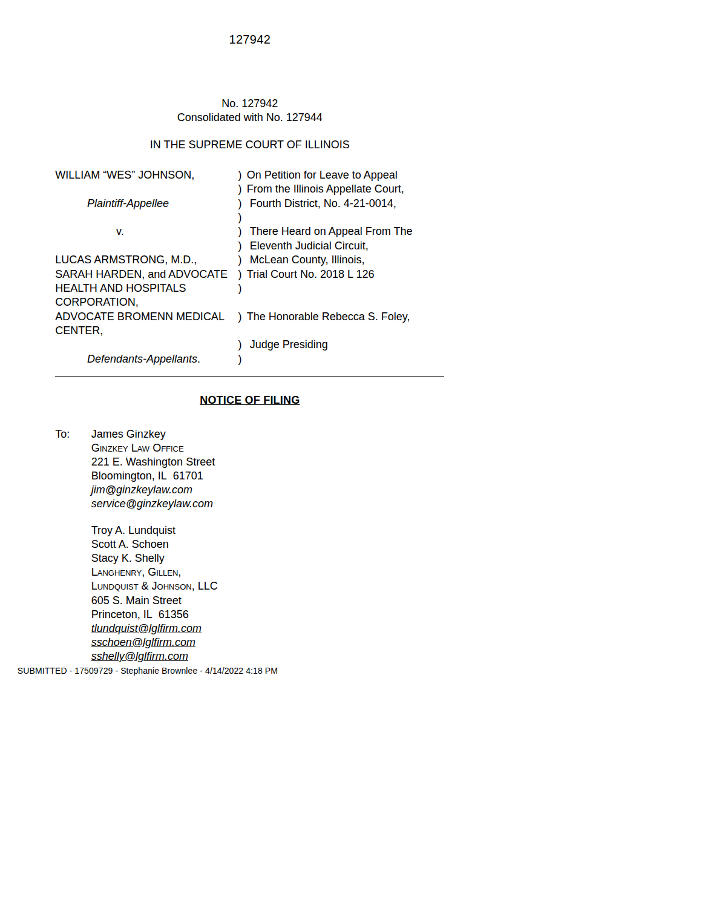127942
No. 127942 Consolidated with No. 127944
IN THE SUPREME COURT OF ILLINOIS
| WILLIAM “WES” JOHNSON, | ) | On Petition for Leave to Appeal |
| | ) | From the Illinois Appellate Court, |
| Plaintiff-Appellee | ) | Fourth District, No. 4-21-0014, |
| | ) | |
| v. | ) | There Heard on Appeal From The |
| | ) | Eleventh Judicial Circuit, |
| LUCAS ARMSTRONG, M.D., | ) | McLean County, Illinois, |
| SARAH HARDEN, and ADVOCATE | ) | Trial Court No. 2018 L 126 |
| HEALTH AND HOSPITALS CORPORATION, | ) | |
| ADVOCATE BROMENN MEDICAL CENTER, | ) | The Honorable Rebecca S. Foley, |
| | ) | Judge Presiding |
| Defendants-Appellants . | ) | |
NOTICE OF FILING
To:
James Ginzkey
Ginzkey Law Office
221 E. Washington Street
Bloomington, IL 61701
jim@ginzkeylaw.com
service@ginzkeylaw.com
Troy A. Lundquist
Scott A. Schoen
Stacy K. Shelly
Langhenry, Gillen,
Lundquist & Johnson, LLC
605 S. Main Street
Princeton, IL 61356
tlundquist@lglfirm.com
sschoen@lglfirm.com
sshelly@lglfirm.com
SUBMITTED - 17509729 - Stephanie Brownlee - 4/14/2022 4:18 PM